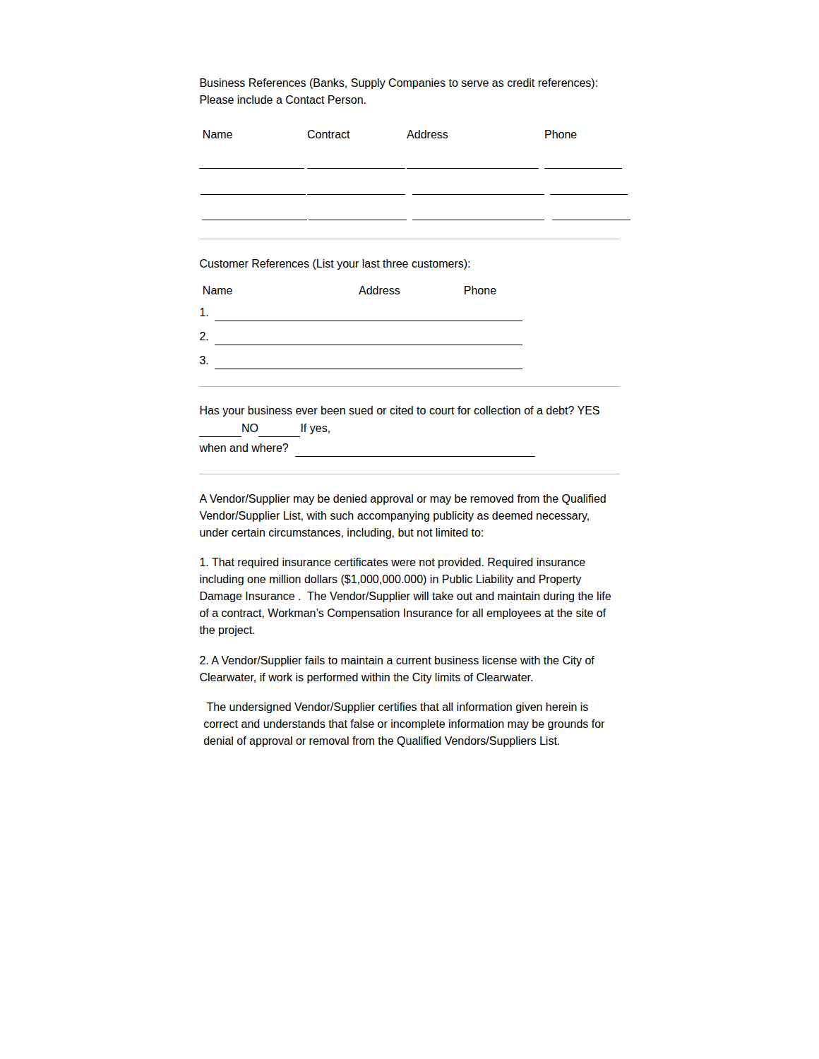Business References (Banks, Supply Companies to serve as credit references): Please include a Contact Person.
| Name | Contract | Address | Phone | |
| --- | --- | --- | --- | --- |
Customer References (List your last three customers):
Name Address Phone
1.
2.
3.
Has your business ever been sued or cited to court for collection of a debt? YES NO If yes,
when and where?
A Vendor/Supplier may be denied approval or may be removed from the Qualified Vendor/Supplier List, with such accompanying publicity as deemed necessary, under certain circumstances, including, but not limited to:
1. That required insurance certificates were not provided. Required insurance including one million dollars ($1,000,000.000) in Public Liability and Property Damage Insurance . The Vendor/Supplier will take out and maintain during the life of a contract, Workman’s Compensation Insurance for all employees at the site of the project.
2. A Vendor/Supplier fails to maintain a current business license with the City of Clearwater, if work is performed within the City limits of Clearwater.
The undersigned Vendor/Supplier certifies that all information given herein is correct and understands that false or incomplete information may be grounds for denial of approval or removal from the Qualified Vendors/Suppliers List.